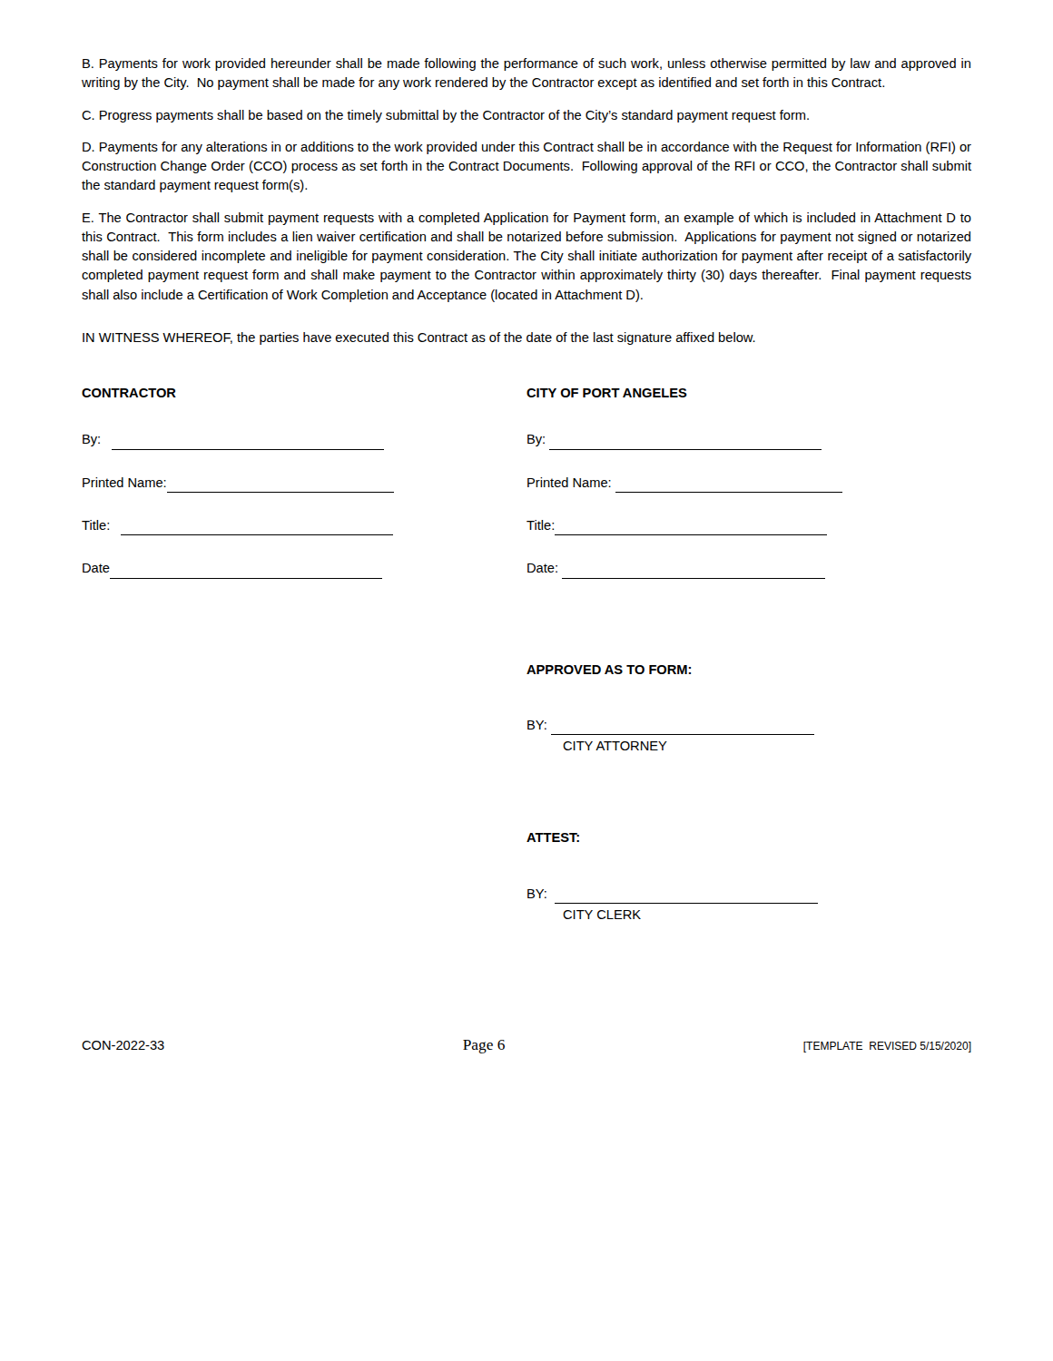B. Payments for work provided hereunder shall be made following the performance of such work, unless otherwise permitted by law and approved in writing by the City. No payment shall be made for any work rendered by the Contractor except as identified and set forth in this Contract.
C. Progress payments shall be based on the timely submittal by the Contractor of the City’s standard payment request form.
D. Payments for any alterations in or additions to the work provided under this Contract shall be in accordance with the Request for Information (RFI) or Construction Change Order (CCO) process as set forth in the Contract Documents. Following approval of the RFI or CCO, the Contractor shall submit the standard payment request form(s).
E. The Contractor shall submit payment requests with a completed Application for Payment form, an example of which is included in Attachment D to this Contract. This form includes a lien waiver certification and shall be notarized before submission. Applications for payment not signed or notarized shall be considered incomplete and ineligible for payment consideration. The City shall initiate authorization for payment after receipt of a satisfactorily completed payment request form and shall make payment to the Contractor within approximately thirty (30) days thereafter. Final payment requests shall also include a Certification of Work Completion and Acceptance (located in Attachment D).
IN WITNESS WHEREOF, the parties have executed this Contract as of the date of the last signature affixed below.
| CONTRACTOR By: Printed Name: Title: Date | CITY OF PORT ANGELES By: Printed Name: Title: Date: APPROVED AS TO FORM: BY: CITY ATTORNEY ATTEST: BY: CITY CLERK |
CON-2022-33 Page 6 [TEMPLATE REVISED 5/15/2020]